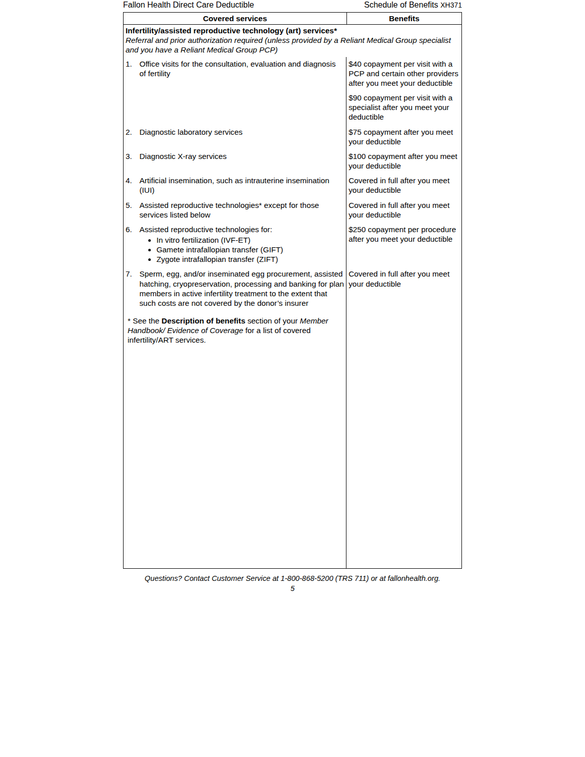Fallon Health Direct Care Deductible
Schedule of Benefits XH371
| Covered services | Benefits |
| --- | --- |
| Infertility/assisted reproductive technology (art) services* Referral and prior authorization required (unless provided by a Reliant Medical Group specialist and you have a Reliant Medical Group PCP) 1. Office visits for the consultation, evaluation and diagnosis of fertility $40 copayment per visit with a PCP and certain other providers after you meet your deductible $90 copayment per visit with a specialist after you meet your deductible 2. Diagnostic laboratory services $75 copayment after you meet your deductible 3. Diagnostic X-ray services $100 copayment after you meet your deductible 4. Artificial insemination, such as intrauterine insemination (IUI) Covered in full after you meet your deductible 5. Assisted reproductive technologies* except for those services listed below Covered in full after you meet your deductible 6. Assisted reproductive technologies for: In vitro fertilization (IVF-ET) Gamete intrafallopian transfer (GIFT) Zygote intrafallopian transfer (ZIFT) $250 copayment per procedure after you meet your deductible 7. Sperm, egg, and/or inseminated egg procurement, assisted hatching, cryopreservation, processing and banking for plan members in active infertility treatment to the extent that such costs are not covered by the donor’s insurer Covered in full after you meet your deductible * See the Description of benefits section of your Member Handbook/ Evidence of Coverage for a list of covered infertility/ART services. |
Questions? Contact Customer Service at 1-800-868-5200 (TRS 711) or at fallonhealth.org.
5